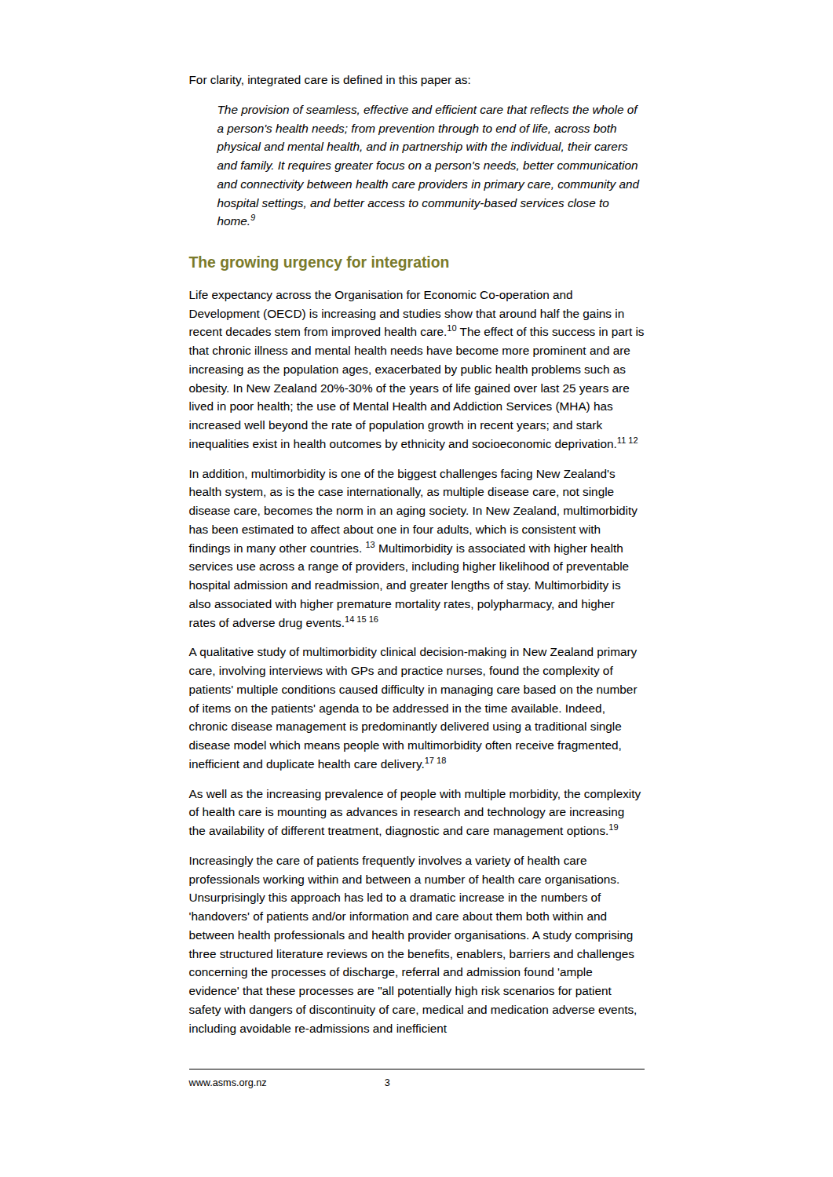For clarity, integrated care is defined in this paper as:
The provision of seamless, effective and efficient care that reflects the whole of a person's health needs; from prevention through to end of life, across both physical and mental health, and in partnership with the individual, their carers and family. It requires greater focus on a person's needs, better communication and connectivity between health care providers in primary care, community and hospital settings, and better access to community-based services close to home.9
The growing urgency for integration
Life expectancy across the Organisation for Economic Co-operation and Development (OECD) is increasing and studies show that around half the gains in recent decades stem from improved health care.10 The effect of this success in part is that chronic illness and mental health needs have become more prominent and are increasing as the population ages, exacerbated by public health problems such as obesity. In New Zealand 20%-30% of the years of life gained over last 25 years are lived in poor health; the use of Mental Health and Addiction Services (MHA) has increased well beyond the rate of population growth in recent years; and stark inequalities exist in health outcomes by ethnicity and socioeconomic deprivation.11 12
In addition, multimorbidity is one of the biggest challenges facing New Zealand's health system, as is the case internationally, as multiple disease care, not single disease care, becomes the norm in an aging society. In New Zealand, multimorbidity has been estimated to affect about one in four adults, which is consistent with findings in many other countries. 13 Multimorbidity is associated with higher health services use across a range of providers, including higher likelihood of preventable hospital admission and readmission, and greater lengths of stay. Multimorbidity is also associated with higher premature mortality rates, polypharmacy, and higher rates of adverse drug events.14 15 16
A qualitative study of multimorbidity clinical decision-making in New Zealand primary care, involving interviews with GPs and practice nurses, found the complexity of patients' multiple conditions caused difficulty in managing care based on the number of items on the patients' agenda to be addressed in the time available. Indeed, chronic disease management is predominantly delivered using a traditional single disease model which means people with multimorbidity often receive fragmented, inefficient and duplicate health care delivery.17 18
As well as the increasing prevalence of people with multiple morbidity, the complexity of health care is mounting as advances in research and technology are increasing the availability of different treatment, diagnostic and care management options.19
Increasingly the care of patients frequently involves a variety of health care professionals working within and between a number of health care organisations. Unsurprisingly this approach has led to a dramatic increase in the numbers of 'handovers' of patients and/or information and care about them both within and between health professionals and health provider organisations. A study comprising three structured literature reviews on the benefits, enablers, barriers and challenges concerning the processes of discharge, referral and admission found 'ample evidence' that these processes are "all potentially high risk scenarios for patient safety with dangers of discontinuity of care, medical and medication adverse events, including avoidable re-admissions and inefficient
www.asms.org.nz 3